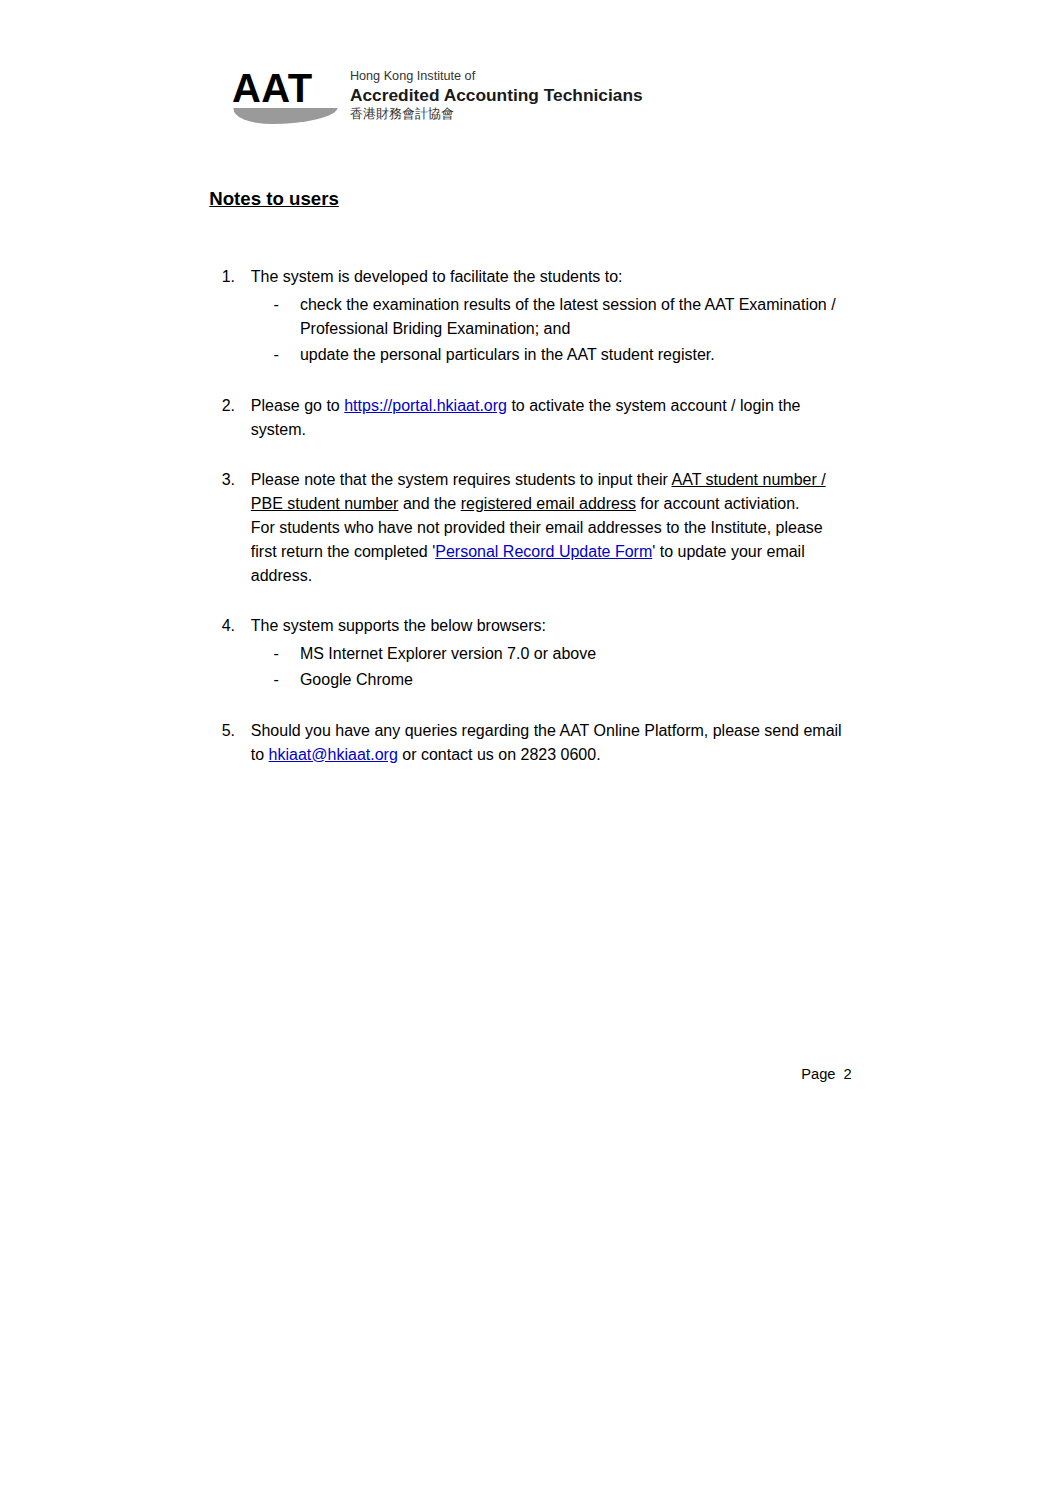AAT
Hong Kong Institute of
Accredited Accounting Technicians
香港財務會計協會
Notes to users
The system is developed to facilitate the students to:
check the examination results of the latest session of the AAT Examination / Professional Briding Examination; and
update the personal particulars in the AAT student register.
Please go to https://portal.hkiaat.org to activate the system account / login the system.
Please note that the system requires students to input their AAT student number / PBE student number and the registered email address for account activiation.
For students who have not provided their email addresses to the Institute, please first return the completed 'Personal Record Update Form' to update your email address.
The system supports the below browsers:
MS Internet Explorer version 7.0 or above
Google Chrome
Should you have any queries regarding the AAT Online Platform, please send email to hkiaat@hkiaat.org or contact us on 2823 0600.
Page 2